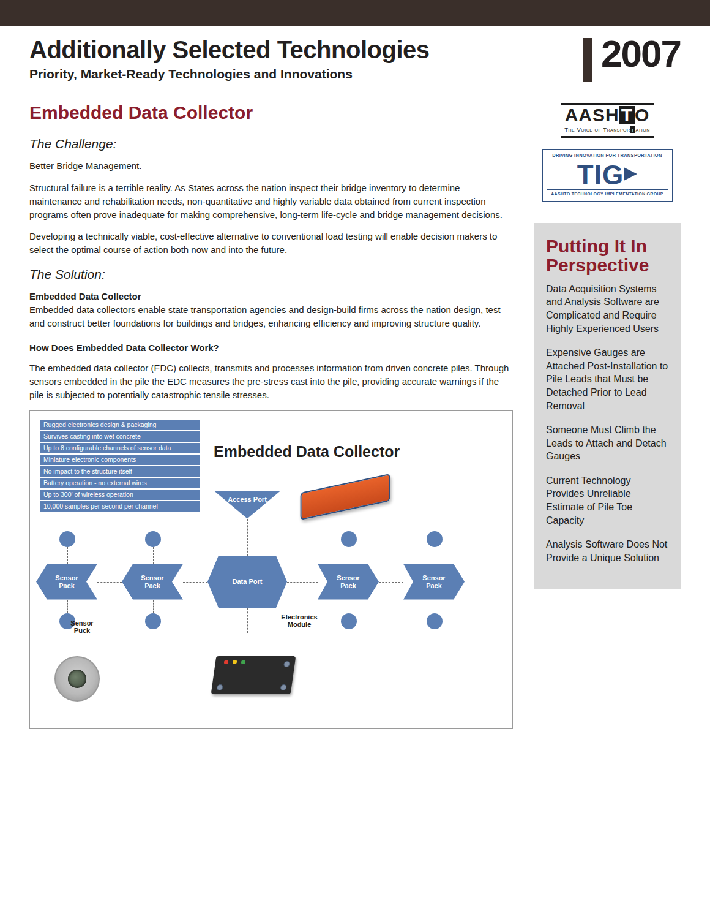Additionally Selected Technologies
Priority, Market-Ready Technologies and Innovations
2007
Embedded Data Collector
The Challenge:
Better Bridge Management.
Structural failure is a terrible reality. As States across the nation inspect their bridge inventory to determine maintenance and rehabilitation needs, non-quantitative and highly variable data obtained from current inspection programs often prove inadequate for making comprehensive, long-term life-cycle and bridge management decisions.
Developing a technically viable, cost-effective alternative to conventional load testing will enable decision makers to select the optimal course of action both now and into the future.
The Solution:
Embedded Data Collector
Embedded data collectors enable state transportation agencies and design-build firms across the nation design, test and construct better foundations for buildings and bridges, enhancing efficiency and improving structure quality.
How Does Embedded Data Collector Work?
The embedded data collector (EDC) collects, transmits and processes information from driven concrete piles. Through sensors embedded in the pile the EDC measures the pre-stress cast into the pile, providing accurate warnings if the pile is subjected to potentially catastrophic tensile stresses.
Rugged electronics design & packaging
Survives casting into wet concrete
Up to 8 configurable channels of sensor data
Miniature electronic components
No impact to the structure itself
Battery operation - no external wires
Up to 300' of wireless operation
10,000 samples per second per channel
Embedded Data Collector
Access Port
Data Port
Sensor
Pack
Sensor
Pack
Sensor
Pack
Sensor
Pack
Sensor
Puck
Electronics
Module
AASHTO
The Voice of Transportation
DRIVING INNOVATION FOR TRANSPORTATION
TIG
AASHTO TECHNOLOGY IMPLEMENTATION GROUP
Putting It In Perspective
Data Acquisition Systems and Analysis Software are Complicated and Require Highly Experienced Users
Expensive Gauges are Attached Post-Installation to Pile Leads that Must be Detached Prior to Lead Removal
Someone Must Climb the Leads to Attach and Detach Gauges
Current Technology Provides Unreliable Estimate of Pile Toe Capacity
Analysis Software Does Not Provide a Unique Solution